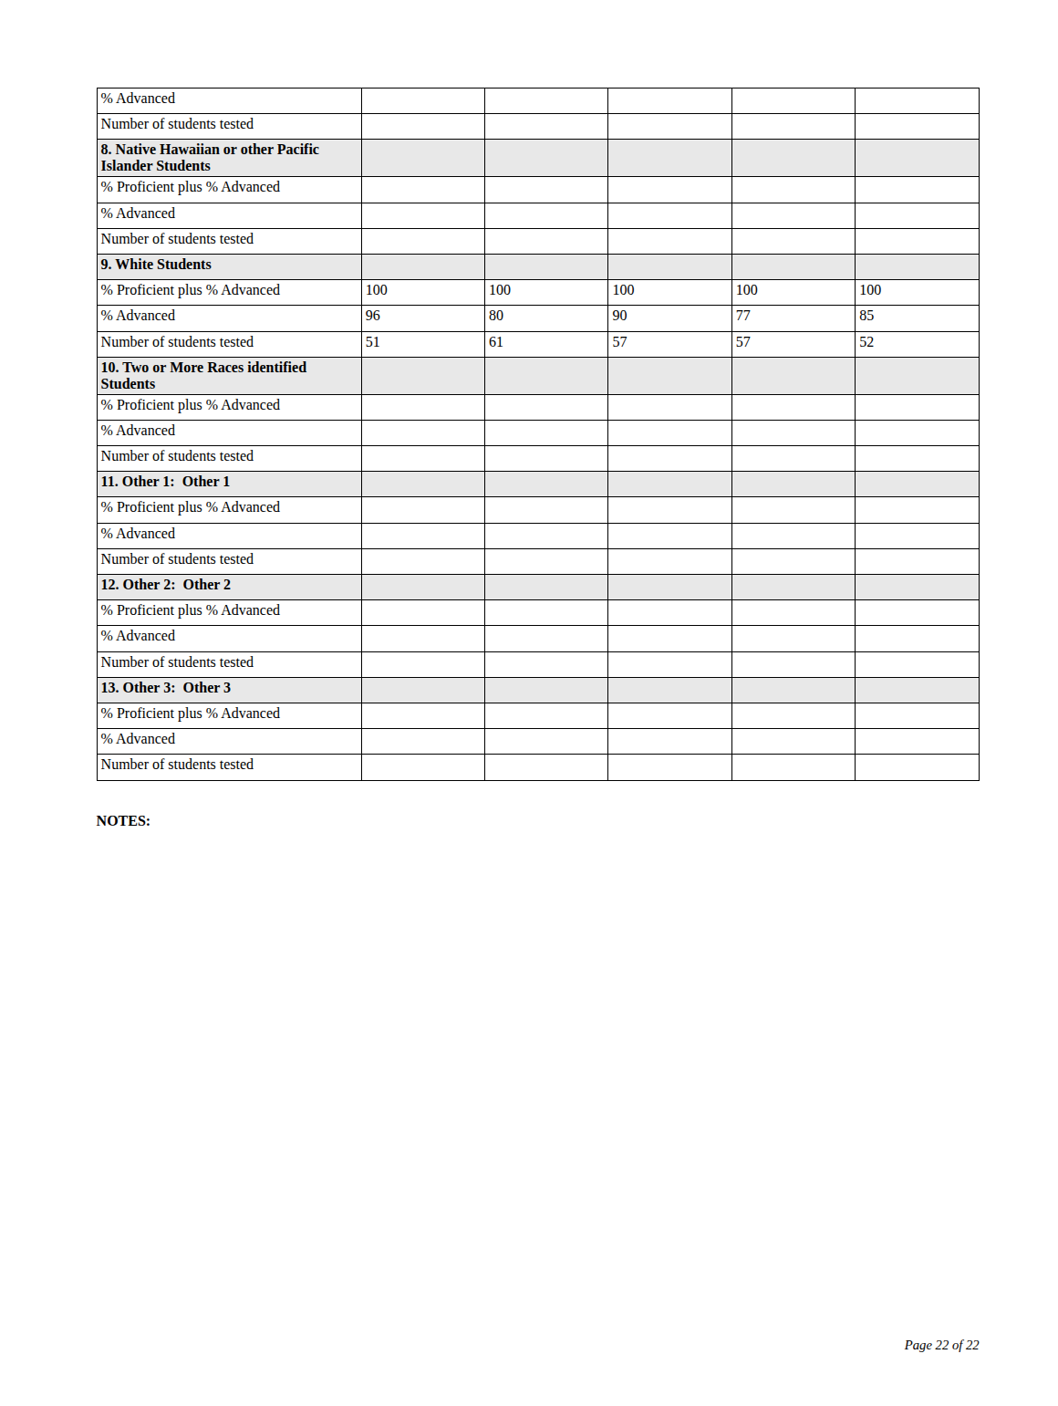| % Advanced | | | | | |
| Number of students tested | | | | | |
| 8. Native Hawaiian or other Pacific Islander Students | | | | | |
| % Proficient plus % Advanced | | | | | |
| % Advanced | | | | | |
| Number of students tested | | | | | |
| 9. White Students | | | | | |
| % Proficient plus % Advanced | 100 | 100 | 100 | 100 | 100 |
| % Advanced | 96 | 80 | 90 | 77 | 85 |
| Number of students tested | 51 | 61 | 57 | 57 | 52 |
| 10. Two or More Races identified Students | | | | | |
| % Proficient plus % Advanced | | | | | |
| % Advanced | | | | | |
| Number of students tested | | | | | |
| 11. Other 1: Other 1 | | | | | |
| % Proficient plus % Advanced | | | | | |
| % Advanced | | | | | |
| Number of students tested | | | | | |
| 12. Other 2: Other 2 | | | | | |
| % Proficient plus % Advanced | | | | | |
| % Advanced | | | | | |
| Number of students tested | | | | | |
| 13. Other 3: Other 3 | | | | | |
| % Proficient plus % Advanced | | | | | |
| % Advanced | | | | | |
| Number of students tested | | | | | |
NOTES:
Page 22 of 22